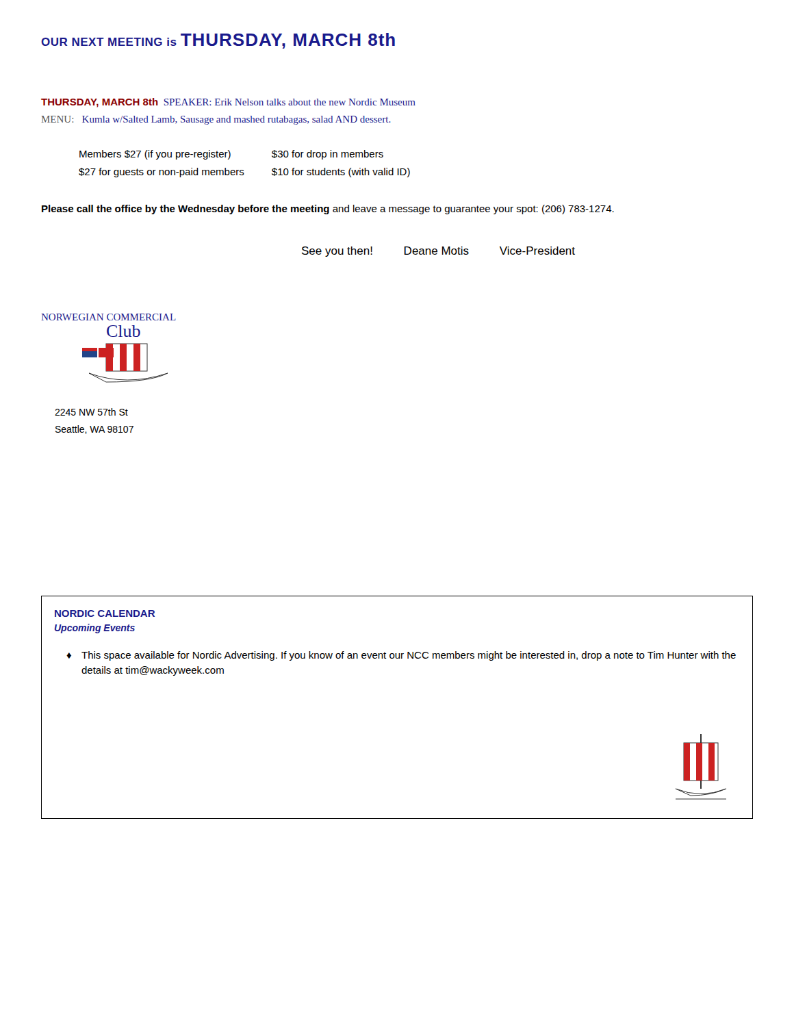OUR NEXT MEETING is THURSDAY, MARCH 8th
THURSDAY, MARCH 8th SPEAKER: Erik Nelson talks about the new Nordic Museum
MENU: Kumla w/Salted Lamb, Sausage and mashed rutabagas, salad AND dessert.
| Members $27 (if you pre-register) | $30 for drop in members |
| $27 for guests or non-paid members | $10 for students (with valid ID) |
Please call the office by the Wednesday before the meeting and leave a message to guarantee your spot: (206) 783-1274.
See you then! Deane Motis Vice-President
2245 NW 57th St
Seattle, WA 98107
NORDIC CALENDAR
Upcoming Events
This space available for Nordic Advertising. If you know of an event our NCC members might be interested in, drop a note to Tim Hunter with the details at tim@wackyweek.com